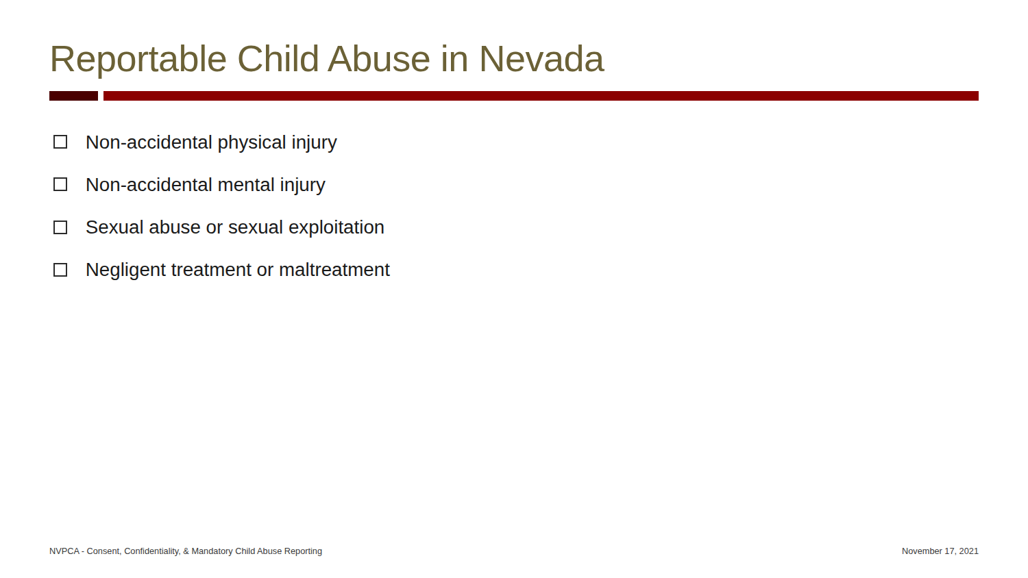Reportable Child Abuse in Nevada
Non-accidental physical injury
Non-accidental mental injury
Sexual abuse or sexual exploitation
Negligent treatment or maltreatment
NVPCA - Consent, Confidentiality, & Mandatory Child Abuse Reporting
November 17, 2021